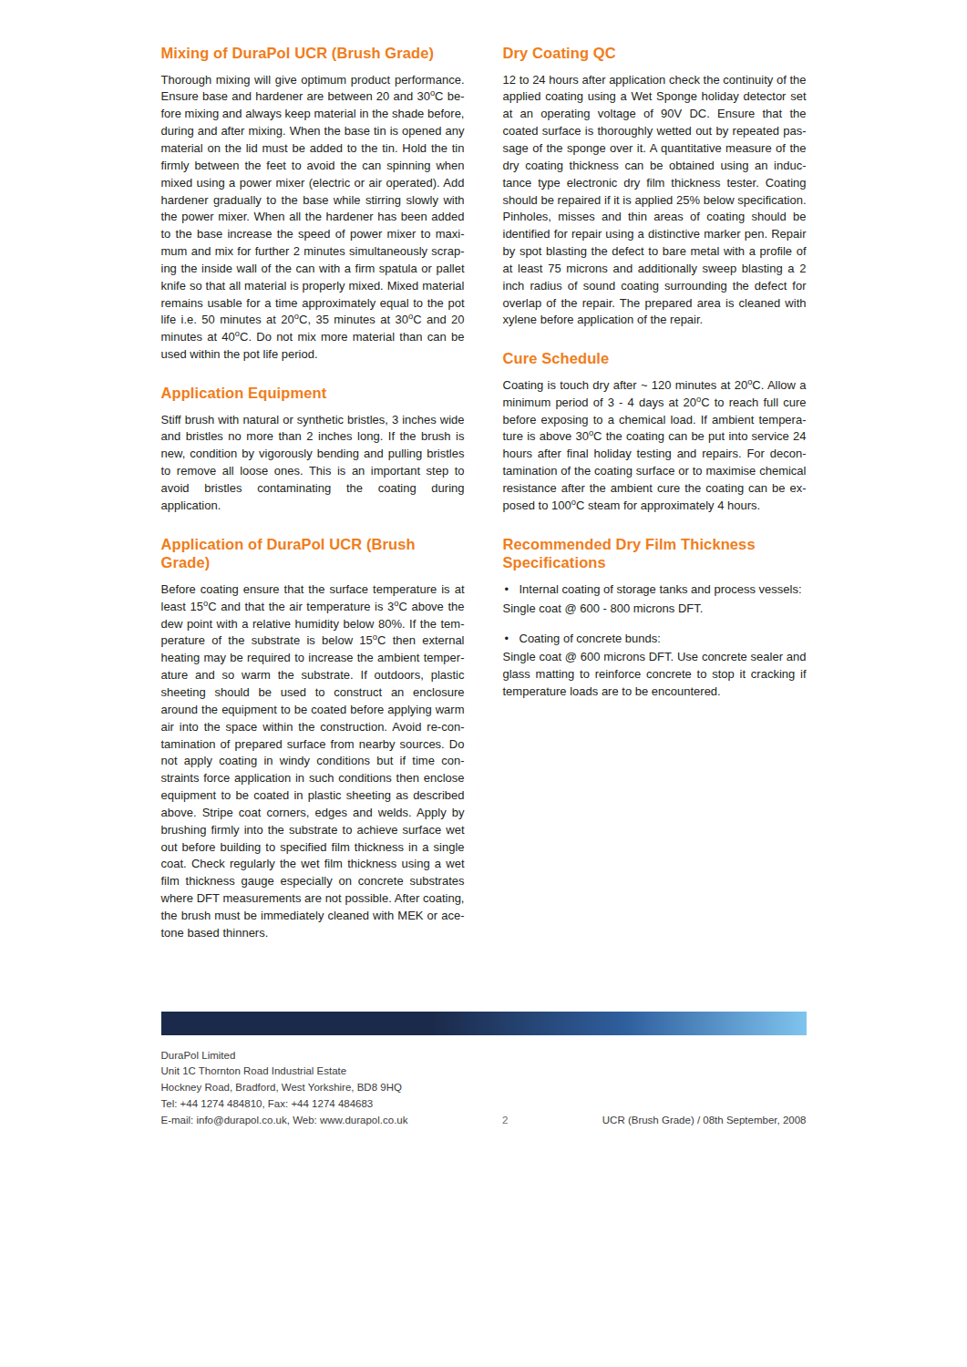Mixing of DuraPol UCR (Brush Grade)
Thorough mixing will give optimum product performance. Ensure base and hardener are between 20 and 30oC before mixing and always keep material in the shade before, during and after mixing. When the base tin is opened any material on the lid must be added to the tin. Hold the tin firmly between the feet to avoid the can spinning when mixed using a power mixer (electric or air operated). Add hardener gradually to the base while stirring slowly with the power mixer. When all the hardener has been added to the base increase the speed of power mixer to maximum and mix for further 2 minutes simultaneously scraping the inside wall of the can with a firm spatula or pallet knife so that all material is properly mixed. Mixed material remains usable for a time approximately equal to the pot life i.e. 50 minutes at 20oC, 35 minutes at 30oC and 20 minutes at 40oC. Do not mix more material than can be used within the pot life period.
Application Equipment
Stiff brush with natural or synthetic bristles, 3 inches wide and bristles no more than 2 inches long. If the brush is new, condition by vigorously bending and pulling bristles to remove all loose ones. This is an important step to avoid bristles contaminating the coating during application.
Application of DuraPol UCR (Brush Grade)
Before coating ensure that the surface temperature is at least 15oC and that the air temperature is 3oC above the dew point with a relative humidity below 80%. If the temperature of the substrate is below 15oC then external heating may be required to increase the ambient temperature and so warm the substrate. If outdoors, plastic sheeting should be used to construct an enclosure around the equipment to be coated before applying warm air into the space within the construction. Avoid re-contamination of prepared surface from nearby sources. Do not apply coating in windy conditions but if time constraints force application in such conditions then enclose equipment to be coated in plastic sheeting as described above. Stripe coat corners, edges and welds. Apply by brushing firmly into the substrate to achieve surface wet out before building to specified film thickness in a single coat. Check regularly the wet film thickness using a wet film thickness gauge especially on concrete substrates where DFT measurements are not possible. After coating, the brush must be immediately cleaned with MEK or acetone based thinners.
Dry Coating QC
12 to 24 hours after application check the continuity of the applied coating using a Wet Sponge holiday detector set at an operating voltage of 90V DC. Ensure that the coated surface is thoroughly wetted out by repeated passage of the sponge over it. A quantitative measure of the dry coating thickness can be obtained using an inductance type electronic dry film thickness tester. Coating should be repaired if it is applied 25% below specification. Pinholes, misses and thin areas of coating should be identified for repair using a distinctive marker pen. Repair by spot blasting the defect to bare metal with a profile of at least 75 microns and additionally sweep blasting a 2 inch radius of sound coating surrounding the defect for overlap of the repair. The prepared area is cleaned with xylene before application of the repair.
Cure Schedule
Coating is touch dry after ~ 120 minutes at 20oC. Allow a minimum period of 3 - 4 days at 20oC to reach full cure before exposing to a chemical load. If ambient temperature is above 30oC the coating can be put into service 24 hours after final holiday testing and repairs. For decontamination of the coating surface or to maximise chemical resistance after the ambient cure the coating can be exposed to 100oC steam for approximately 4 hours.
Recommended Dry Film Thickness Specifi­cations
Internal coating of storage tanks and process vessels:
Single coat @ 600 - 800 microns DFT.
Coating of concrete bunds:
Single coat @ 600 microns DFT. Use concrete sealer and glass matting to reinforce concrete to stop it cracking if temperature loads are to be encountered.
DuraPol Limited
Unit 1C Thornton Road Industrial Estate
Hockney Road, Bradford, West Yorkshire, BD8 9HQ
Tel: +44 1274 484810, Fax: +44 1274 484683
E-mail: info@durapol.co.uk, Web: www.durapol.co.uk
2
UCR (Brush Grade) / 08th September, 2008